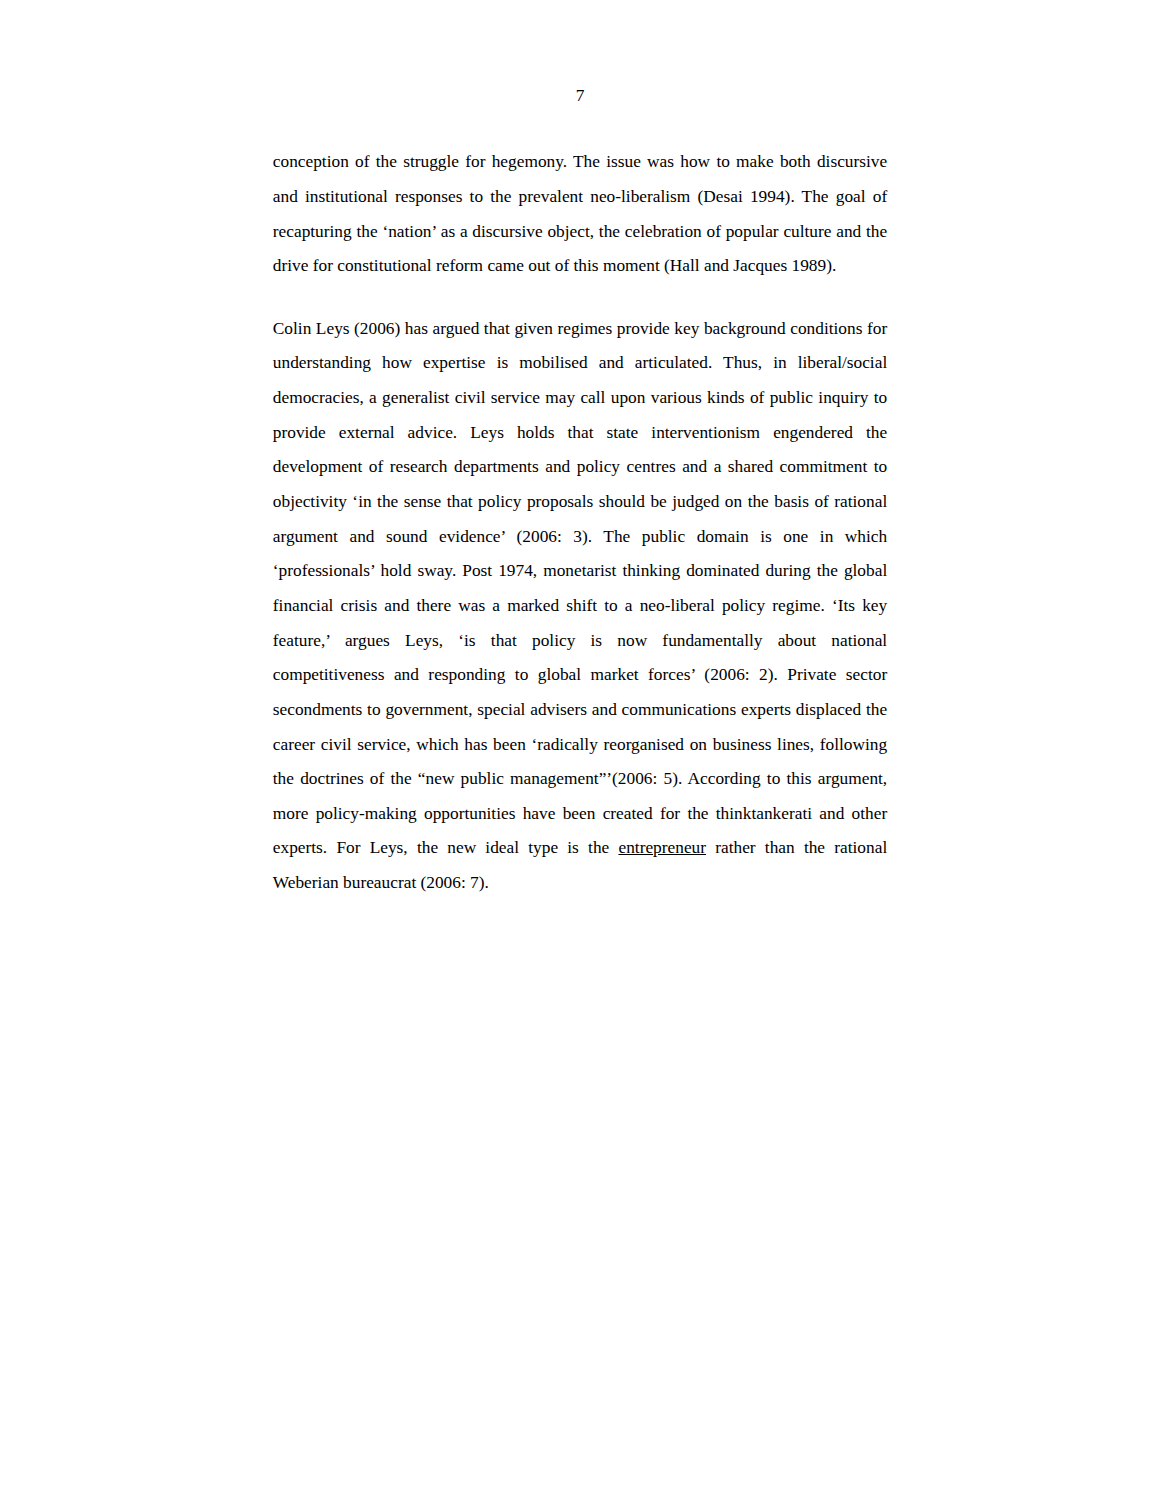7
conception of the struggle for hegemony. The issue was how to make both discursive and institutional responses to the prevalent neo-liberalism (Desai 1994). The goal of recapturing the ‘nation’ as a discursive object, the celebration of popular culture and the drive for constitutional reform came out of this moment (Hall and Jacques 1989).
Colin Leys (2006) has argued that given regimes provide key background conditions for understanding how expertise is mobilised and articulated. Thus, in liberal/social democracies, a generalist civil service may call upon various kinds of public inquiry to provide external advice. Leys holds that state interventionism engendered the development of research departments and policy centres and a shared commitment to objectivity ‘in the sense that policy proposals should be judged on the basis of rational argument and sound evidence’ (2006: 3). The public domain is one in which ‘professionals’ hold sway. Post 1974, monetarist thinking dominated during the global financial crisis and there was a marked shift to a neo-liberal policy regime. ‘Its key feature,’ argues Leys, ‘is that policy is now fundamentally about national competitiveness and responding to global market forces’ (2006: 2). Private sector secondments to government, special advisers and communications experts displaced the career civil service, which has been ‘radically reorganised on business lines, following the doctrines of the “new public management”’(2006: 5). According to this argument, more policy-making opportunities have been created for the thinktankerati and other experts. For Leys, the new ideal type is the entrepreneur rather than the rational Weberian bureaucrat (2006: 7).